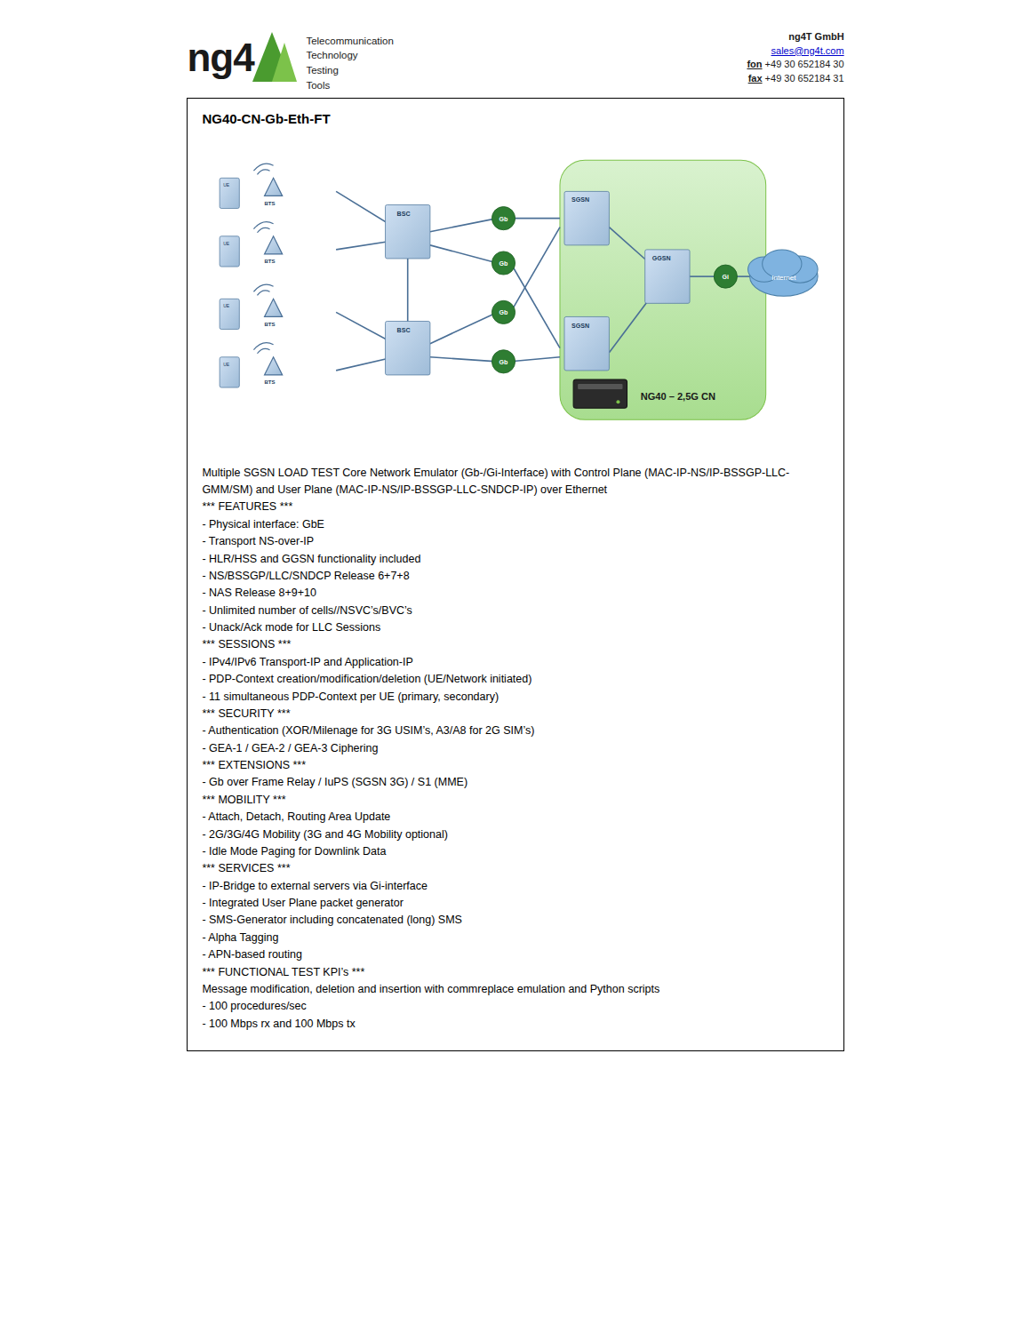ng4
Telecommunication
Technology
Testing
Tools
ng4T GmbH
sales@ng4t.com
fon +49 30 652184 30
fax +49 30 652184 31
NG40-CN-Gb-Eth-FT
UE UE UE UE BTS BTS BTS BTS BSC BSC Gb Gb Gb Gb SGSN SGSN GGSN Gi Internet NG40 – 2,5G CN
Multiple SGSN LOAD TEST Core Network Emulator (Gb-/Gi-Interface) with Control Plane (MAC-IP-NS/IP-BSSGP-LLC-GMM/SM) and User Plane (MAC-IP-NS/IP-BSSGP-LLC-SNDCP-IP) over Ethernet *** FEATURES *** - Physical interface: GbE - Transport NS-over-IP - HLR/HSS and GGSN functionality included - NS/BSSGP/LLC/SNDCP Release 6+7+8 - NAS Release 8+9+10 - Unlimited number of cells//NSVC’s/BVC’s - Unack/Ack mode for LLC Sessions *** SESSIONS *** - IPv4/IPv6 Transport-IP and Application-IP - PDP-Context creation/modification/deletion (UE/Network initiated) - 11 simultaneous PDP-Context per UE (primary, secondary) *** SECURITY *** - Authentication (XOR/Milenage for 3G USIM’s, A3/A8 for 2G SIM’s) - GEA-1 / GEA-2 / GEA-3 Ciphering *** EXTENSIONS *** - Gb over Frame Relay / IuPS (SGSN 3G) / S1 (MME) *** MOBILITY *** - Attach, Detach, Routing Area Update - 2G/3G/4G Mobility (3G and 4G Mobility optional) - Idle Mode Paging for Downlink Data *** SERVICES *** - IP-Bridge to external servers via Gi-interface - Integrated User Plane packet generator - SMS-Generator including concatenated (long) SMS - Alpha Tagging - APN-based routing *** FUNCTIONAL TEST KPI’s *** Message modification, deletion and insertion with commreplace emulation and Python scripts - 100 procedures/sec - 100 Mbps rx and 100 Mbps tx